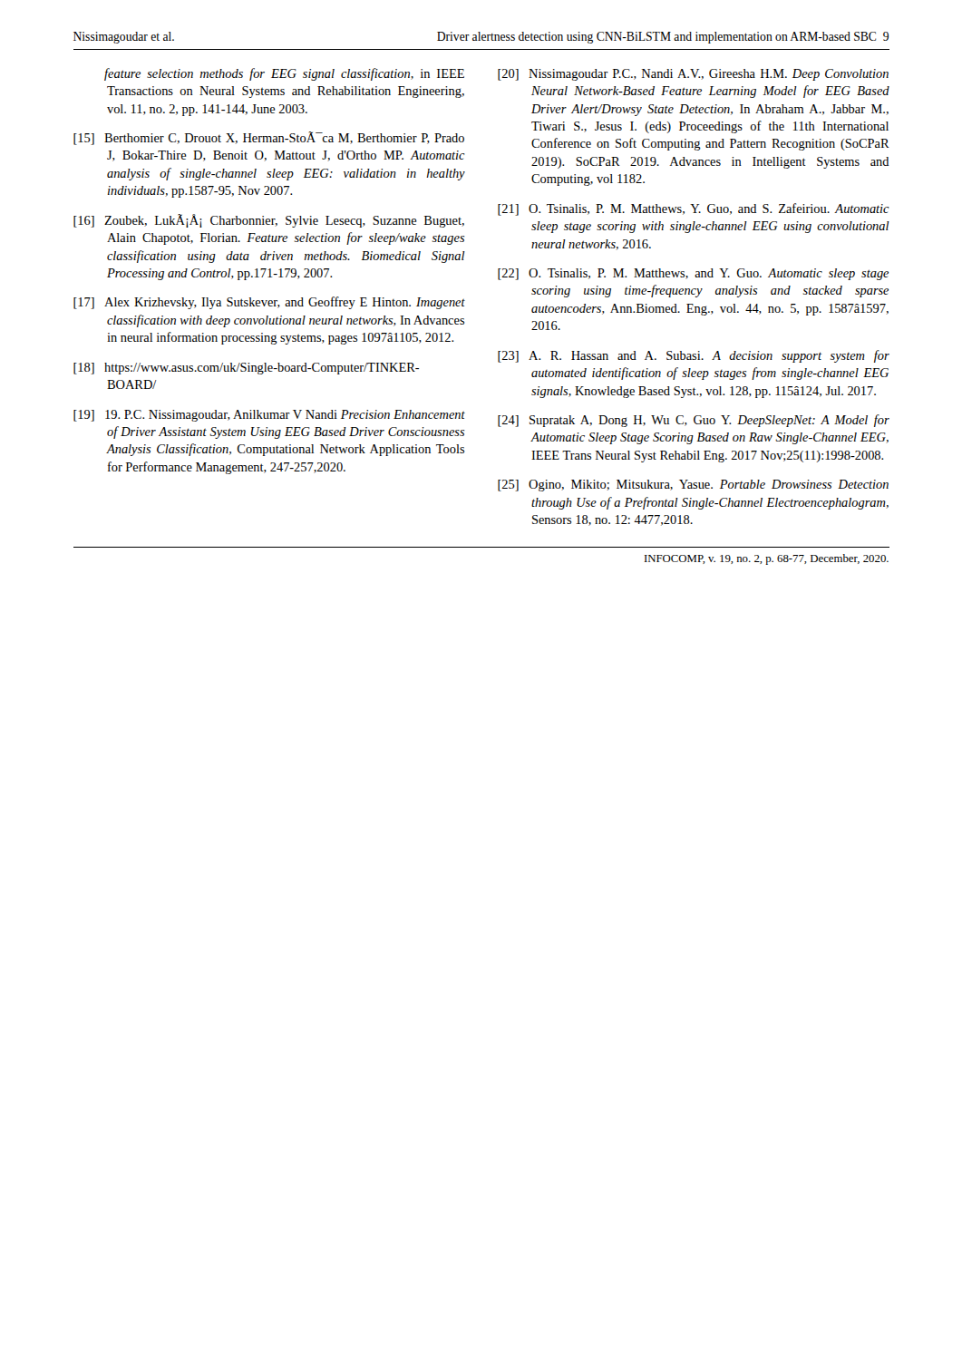Nissimagoudar et al. Driver alertness detection using CNN-BiLSTM and implementation on ARM-based SBC 9
feature selection methods for EEG signal classification, in IEEE Transactions on Neural Systems and Rehabilitation Engineering, vol. 11, no. 2, pp. 141-144, June 2003.
[15] Berthomier C, Drouot X, Herman-StoÃ¯ca M, Berthomier P, Prado J, Bokar-Thire D, Benoit O, Mattout J, d'Ortho MP. Automatic analysis of single-channel sleep EEG: validation in healthy individuals, pp.1587-95, Nov 2007.
[16] Zoubek, LukÃ¡Å¡ Charbonnier, Sylvie Lesecq, Suzanne Buguet, Alain Chapotot, Florian. Feature selection for sleep/wake stages classification using data driven methods. Biomedical Signal Processing and Control, pp.171-179, 2007.
[17] Alex Krizhevsky, Ilya Sutskever, and Geoffrey E Hinton. Imagenet classification with deep convolutional neural networks, In Advances in neural information processing systems, pages 1097â1105, 2012.
[18] https://www.asus.com/uk/Single-board-Computer/TINKER-BOARD/
[19] 19. P.C. Nissimagoudar, Anilkumar V Nandi Precision Enhancement of Driver Assistant System Using EEG Based Driver Consciousness Analysis Classification, Computational Network Application Tools for Performance Management, 247-257,2020.
[20] Nissimagoudar P.C., Nandi A.V., Gireesha H.M. Deep Convolution Neural Network-Based Feature Learning Model for EEG Based Driver Alert/Drowsy State Detection, In Abraham A., Jabbar M., Tiwari S., Jesus I. (eds) Proceedings of the 11th International Conference on Soft Computing and Pattern Recognition (SoCPaR 2019). SoCPaR 2019. Advances in Intelligent Systems and Computing, vol 1182.
[21] O. Tsinalis, P. M. Matthews, Y. Guo, and S. Zafeiriou. Automatic sleep stage scoring with single-channel EEG using convolutional neural networks, 2016.
[22] O. Tsinalis, P. M. Matthews, and Y. Guo. Automatic sleep stage scoring using time-frequency analysis and stacked sparse autoencoders, Ann.Biomed. Eng., vol. 44, no. 5, pp. 1587â1597, 2016.
[23] A. R. Hassan and A. Subasi. A decision support system for automated identification of sleep stages from single-channel EEG signals, Knowledge Based Syst., vol. 128, pp. 115â124, Jul. 2017.
[24] Supratak A, Dong H, Wu C, Guo Y. DeepSleepNet: A Model for Automatic Sleep Stage Scoring Based on Raw Single-Channel EEG, IEEE Trans Neural Syst Rehabil Eng. 2017 Nov;25(11):1998-2008.
[25] Ogino, Mikito; Mitsukura, Yasue. Portable Drowsiness Detection through Use of a Prefrontal Single-Channel Electroencephalogram, Sensors 18, no. 12: 4477,2018.
INFOCOMP, v. 19, no. 2, p. 68-77, December, 2020.